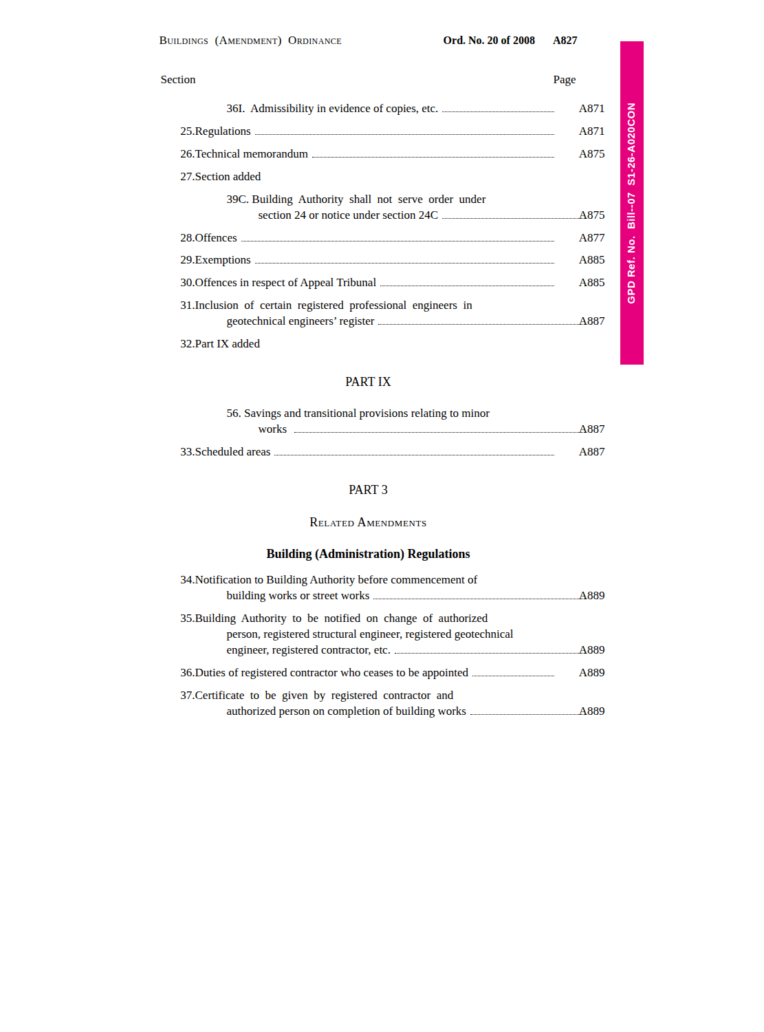GPD Ref. No. Bill--07 S1-26-A020CON
Buildings (Amendment) Ordinance
Ord. No. 20 of 2008
A827
Section
Page
| | 36I. Admissibility in evidence of copies, etc. | A871 |
| 25. | Regulations | A871 |
| 26. | Technical memorandum | A875 |
| 27. | Section added | |
| | 39C. Building Authority shall not serve order under section 24 or notice under section 24C | A875 |
| 28. | Offences | A877 |
| 29. | Exemptions | A885 |
| 30. | Offences in respect of Appeal Tribunal | A885 |
| 31. | Inclusion of certain registered professional engineers in geotechnical engineers’ register | A887 |
| 32. | Part IX added | |
PART IX
| | 56. Savings and transitional provisions relating to minor works | A887 |
| 33. | Scheduled areas | A887 |
PART 3
Related Amendments
Building (Administration) Regulations
| 34. | Notification to Building Authority before commencement of building works or street works | A889 |
| 35. | Building Authority to be notified on change of authorized person, registered structural engineer, registered geotechnical engineer, registered contractor, etc. | A889 |
| 36. | Duties of registered contractor who ceases to be appointed | A889 |
| 37. | Certificate to be given by registered contractor and authorized person on completion of building works | A889 |